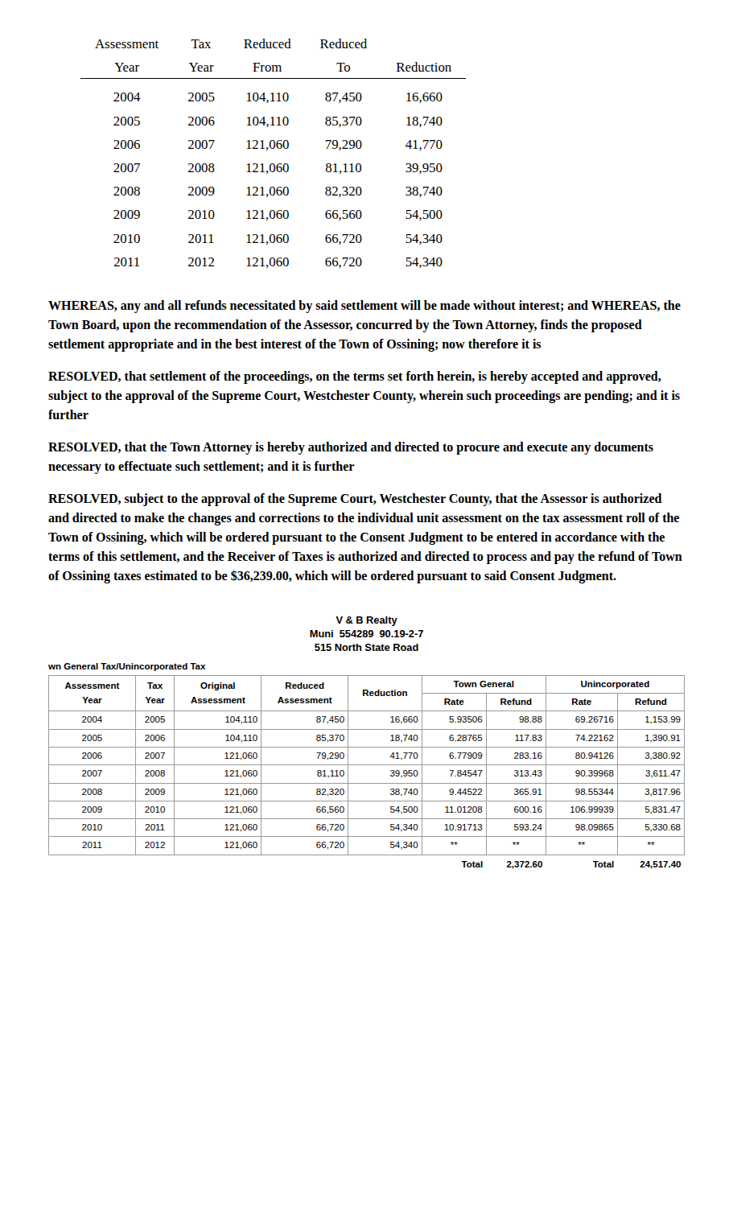| Assessment | Tax | Reduced | Reduced | |
| --- | --- | --- | --- | --- |
| Year | Year | From | To | Reduction |
| 2004 | 2005 | 104,110 | 87,450 | 16,660 |
| 2005 | 2006 | 104,110 | 85,370 | 18,740 |
| 2006 | 2007 | 121,060 | 79,290 | 41,770 |
| 2007 | 2008 | 121,060 | 81,110 | 39,950 |
| 2008 | 2009 | 121,060 | 82,320 | 38,740 |
| 2009 | 2010 | 121,060 | 66,560 | 54,500 |
| 2010 | 2011 | 121,060 | 66,720 | 54,340 |
| 2011 | 2012 | 121,060 | 66,720 | 54,340 |
WHEREAS, any and all refunds necessitated by said settlement will be made without interest; and WHEREAS, the Town Board, upon the recommendation of the Assessor, concurred by the Town Attorney, finds the proposed settlement appropriate and in the best interest of the Town of Ossining; now therefore it is
RESOLVED, that settlement of the proceedings, on the terms set forth herein, is hereby accepted and approved, subject to the approval of the Supreme Court, Westchester County, wherein such proceedings are pending; and it is further
RESOLVED, that the Town Attorney is hereby authorized and directed to procure and execute any documents necessary to effectuate such settlement; and it is further
RESOLVED, subject to the approval of the Supreme Court, Westchester County, that the Assessor is authorized and directed to make the changes and corrections to the individual unit assessment on the tax assessment roll of the Town of Ossining, which will be ordered pursuant to the Consent Judgment to be entered in accordance with the terms of this settlement, and the Receiver of Taxes is authorized and directed to process and pay the refund of Town of Ossining taxes estimated to be $36,239.00, which will be ordered pursuant to said Consent Judgment.
V & B Realty
Muni 554289 90.19-2-7
515 North State Road
wn General Tax/Unincorporated Tax
| Assessment Year | Tax Year | Original Assessment | Reduced Assessment | Reduction | Town General | Unincorporated |
| --- | --- | --- | --- | --- | --- | --- |
| Rate | Refund | Rate | Refund |
| 2004 | 2005 | 104,110 | 87,450 | 16,660 | 5.93506 | 98.88 | 69.26716 | 1,153.99 |
| 2005 | 2006 | 104,110 | 85,370 | 18,740 | 6.28765 | 117.83 | 74.22162 | 1,390.91 |
| 2006 | 2007 | 121,060 | 79,290 | 41,770 | 6.77909 | 283.16 | 80.94126 | 3,380.92 |
| 2007 | 2008 | 121,060 | 81,110 | 39,950 | 7.84547 | 313.43 | 90.39968 | 3,611.47 |
| 2008 | 2009 | 121,060 | 82,320 | 38,740 | 9.44522 | 365.91 | 98.55344 | 3,817.96 |
| 2009 | 2010 | 121,060 | 66,560 | 54,500 | 11.01208 | 600.16 | 106.99939 | 5,831.47 |
| 2010 | 2011 | 121,060 | 66,720 | 54,340 | 10.91713 | 593.24 | 98.09865 | 5,330.68 |
| 2011 | 2012 | 121,060 | 66,720 | 54,340 | ** | ** | ** | ** |
| | Total | 2,372.60 | Total | 24,517.40 |